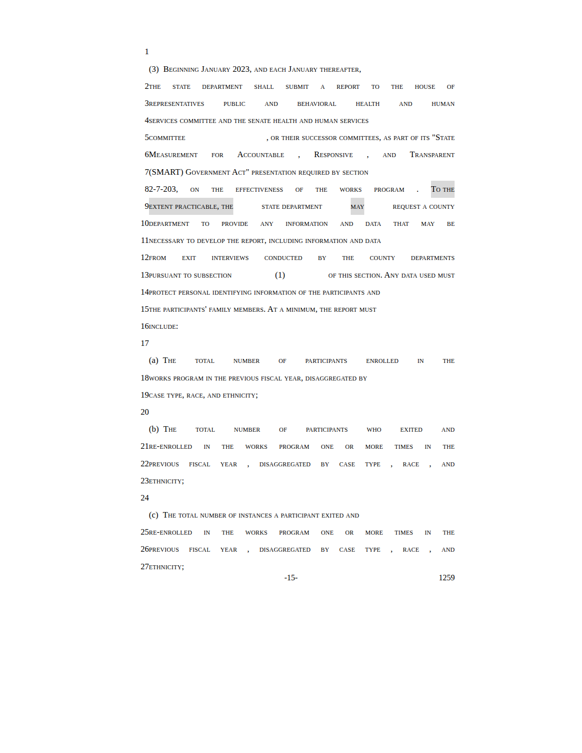| 1 | (3) Beginning January 2023, and each January thereafter , |
| 2 | the state department shall submit a report to the house of |
| 3 | representatives public and behavioral health and human |
| 4 | services committee and the senate health and human services |
| 5 | committee , or their successor committees, as part of its "State |
| 6 | Measurement for Accountable , Responsive , and Transparent |
| 7 | (SMART) Government Act" presentation required by section |
| 8 | 2-7-203, on the effectiveness of the works program . To the |
| 9 | extent practicable, the state department may request a county |
| 10 | department to provide any information and data that may be |
| 11 | necessary to develop the report, including information and data |
| 12 | from exit interviews conducted by the county departments |
| 13 | pursuant to subsection (1) of this section. Any data used must |
| 14 | protect personal identifying information of the participants and |
| 15 | the participants' family members. At a minimum, the report must |
| 16 | include : |
| 17 | (a) The total number of participants enrolled in the |
| 18 | works program in the previous fiscal year, disaggregated by |
| 19 | case type, race, and ethnicity ; |
| 20 | (b) The total number of participants who exited and |
| 21 | re-enrolled in the works program one or more times in the |
| 22 | previous fiscal year , disaggregated by case type , race , and |
| 23 | ethnicity ; |
| 24 | (c) The total number of instances a participant exited and |
| 25 | re-enrolled in the works program one or more times in the |
| 26 | previous fiscal year , disaggregated by case type , race , and |
| 27 | ethnicity ; |
-15- 1259